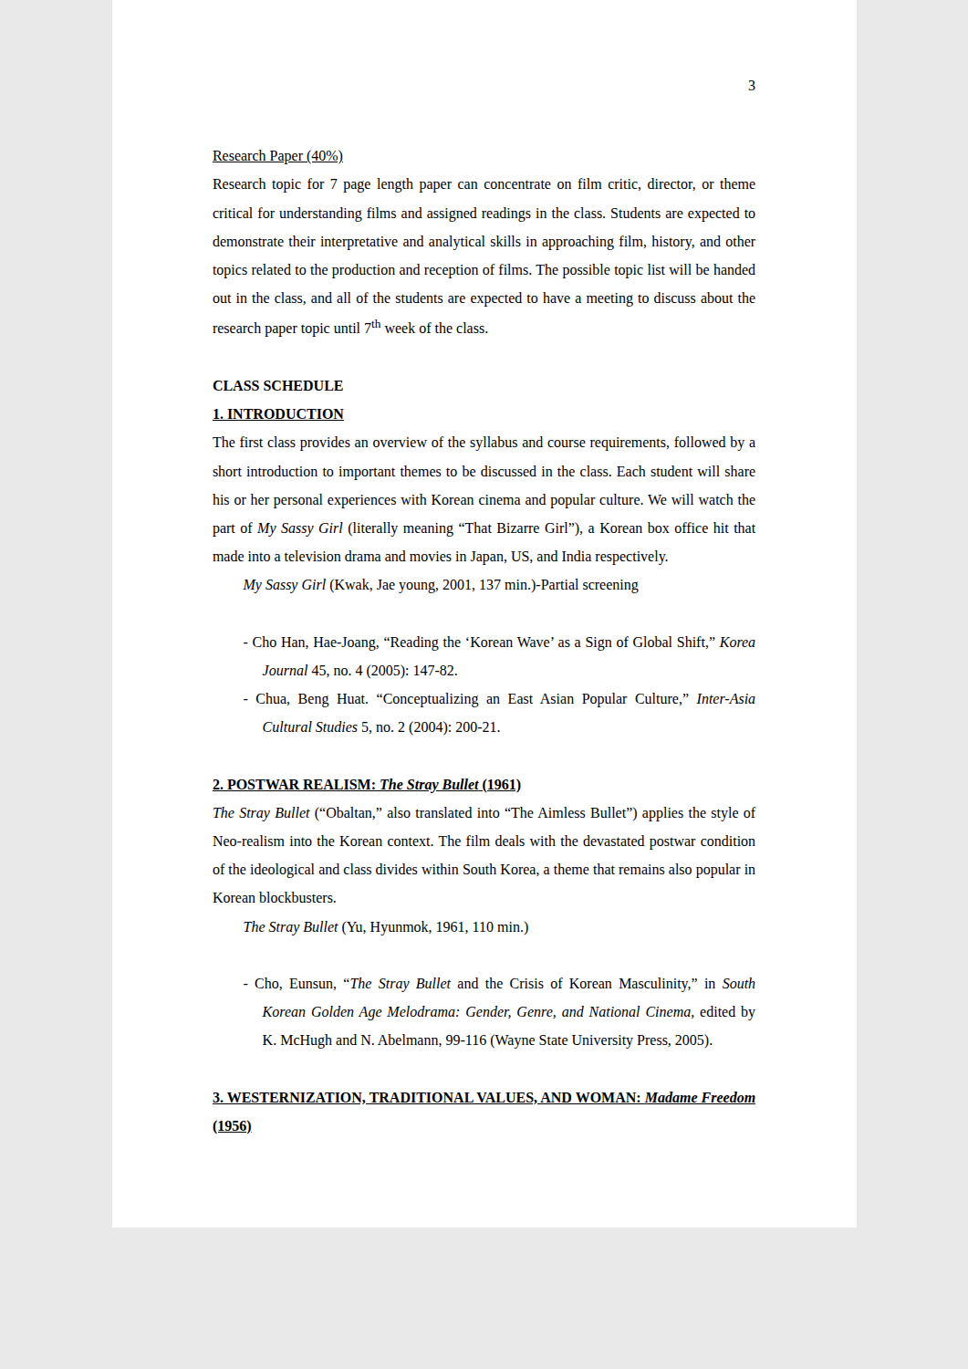3
Research Paper (40%)
Research topic for 7 page length paper can concentrate on film critic, director, or theme critical for understanding films and assigned readings in the class. Students are expected to demonstrate their interpretative and analytical skills in approaching film, history, and other topics related to the production and reception of films. The possible topic list will be handed out in the class, and all of the students are expected to have a meeting to discuss about the research paper topic until 7th week of the class.
CLASS SCHEDULE
1. INTRODUCTION
The first class provides an overview of the syllabus and course requirements, followed by a short introduction to important themes to be discussed in the class. Each student will share his or her personal experiences with Korean cinema and popular culture. We will watch the part of My Sassy Girl (literally meaning “That Bizarre Girl”), a Korean box office hit that made into a television drama and movies in Japan, US, and India respectively.
My Sassy Girl (Kwak, Jae young, 2001, 137 min.)-Partial screening
- Cho Han, Hae-Joang, “Reading the ‘Korean Wave’ as a Sign of Global Shift,” Korea Journal 45, no. 4 (2005): 147-82.
- Chua, Beng Huat. “Conceptualizing an East Asian Popular Culture,” Inter-Asia Cultural Studies 5, no. 2 (2004): 200-21.
2. POSTWAR REALISM: The Stray Bullet (1961)
The Stray Bullet (“Obaltan,” also translated into “The Aimless Bullet”) applies the style of Neo-realism into the Korean context. The film deals with the devastated postwar condition of the ideological and class divides within South Korea, a theme that remains also popular in Korean blockbusters.
The Stray Bullet (Yu, Hyunmok, 1961, 110 min.)
- Cho, Eunsun, “The Stray Bullet and the Crisis of Korean Masculinity,” in South Korean Golden Age Melodrama: Gender, Genre, and National Cinema, edited by K. McHugh and N. Abelmann, 99-116 (Wayne State University Press, 2005).
3. WESTERNIZATION, TRADITIONAL VALUES, AND WOMAN: Madame Freedom (1956)